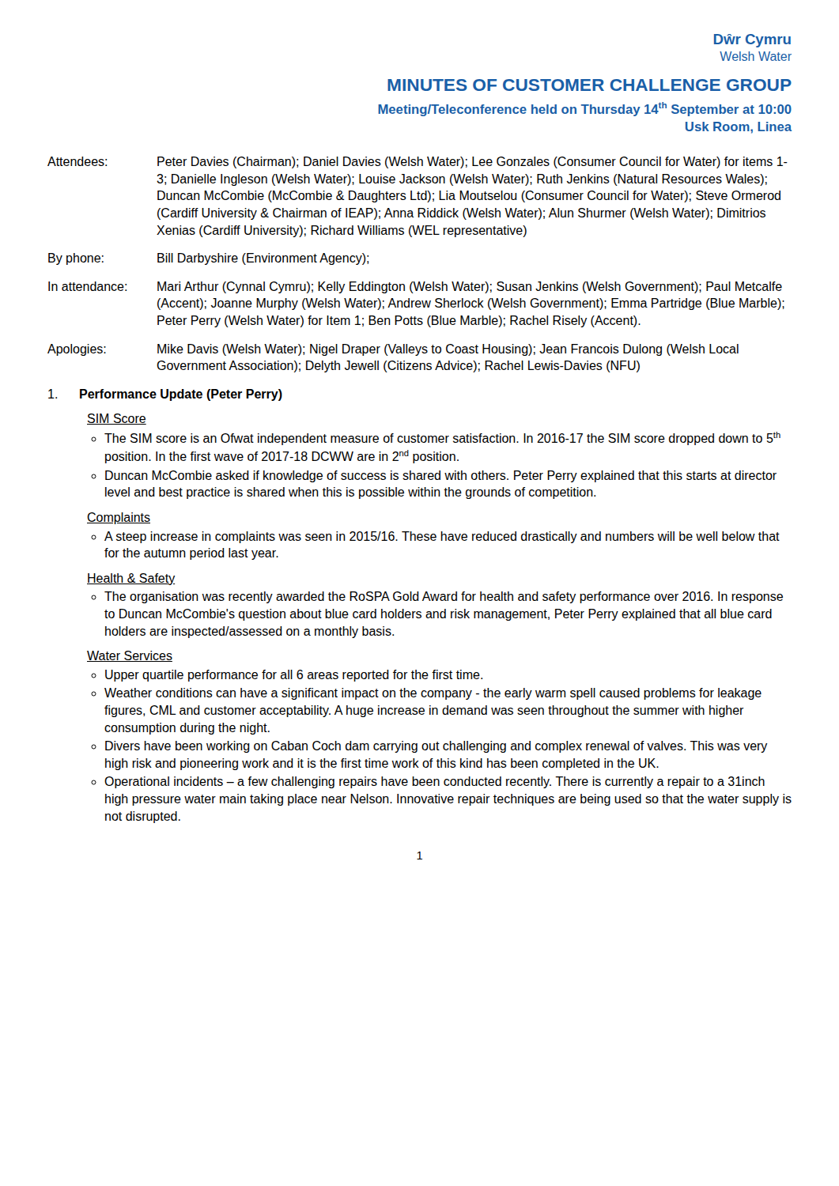Dŵr Cymru
Welsh Water
MINUTES OF CUSTOMER CHALLENGE GROUP
Meeting/Teleconference held on Thursday 14th September at 10:00
Usk Room, Linea
| Attendees: | Peter Davies (Chairman); Daniel Davies (Welsh Water); Lee Gonzales (Consumer Council for Water) for items 1-3; Danielle Ingleson (Welsh Water); Louise Jackson (Welsh Water); Ruth Jenkins (Natural Resources Wales); Duncan McCombie (McCombie & Daughters Ltd); Lia Moutselou (Consumer Council for Water); Steve Ormerod (Cardiff University & Chairman of IEAP); Anna Riddick (Welsh Water); Alun Shurmer (Welsh Water); Dimitrios Xenias (Cardiff University); Richard Williams (WEL representative) |
| By phone: | Bill Darbyshire (Environment Agency); |
| In attendance: | Mari Arthur (Cynnal Cymru); Kelly Eddington (Welsh Water); Susan Jenkins (Welsh Government); Paul Metcalfe (Accent); Joanne Murphy (Welsh Water); Andrew Sherlock (Welsh Government); Emma Partridge (Blue Marble); Peter Perry (Welsh Water) for Item 1; Ben Potts (Blue Marble); Rachel Risely (Accent). |
| Apologies: | Mike Davis (Welsh Water); Nigel Draper (Valleys to Coast Housing); Jean Francois Dulong (Welsh Local Government Association); Delyth Jewell (Citizens Advice); Rachel Lewis-Davies (NFU) |
1. Performance Update (Peter Perry)
SIM Score
The SIM score is an Ofwat independent measure of customer satisfaction. In 2016-17 the SIM score dropped down to 5th position. In the first wave of 2017-18 DCWW are in 2nd position.
Duncan McCombie asked if knowledge of success is shared with others. Peter Perry explained that this starts at director level and best practice is shared when this is possible within the grounds of competition.
Complaints
A steep increase in complaints was seen in 2015/16. These have reduced drastically and numbers will be well below that for the autumn period last year.
Health & Safety
The organisation was recently awarded the RoSPA Gold Award for health and safety performance over 2016. In response to Duncan McCombie's question about blue card holders and risk management, Peter Perry explained that all blue card holders are inspected/assessed on a monthly basis.
Water Services
Upper quartile performance for all 6 areas reported for the first time.
Weather conditions can have a significant impact on the company - the early warm spell caused problems for leakage figures, CML and customer acceptability. A huge increase in demand was seen throughout the summer with higher consumption during the night.
Divers have been working on Caban Coch dam carrying out challenging and complex renewal of valves. This was very high risk and pioneering work and it is the first time work of this kind has been completed in the UK.
Operational incidents – a few challenging repairs have been conducted recently. There is currently a repair to a 31inch high pressure water main taking place near Nelson. Innovative repair techniques are being used so that the water supply is not disrupted.
1